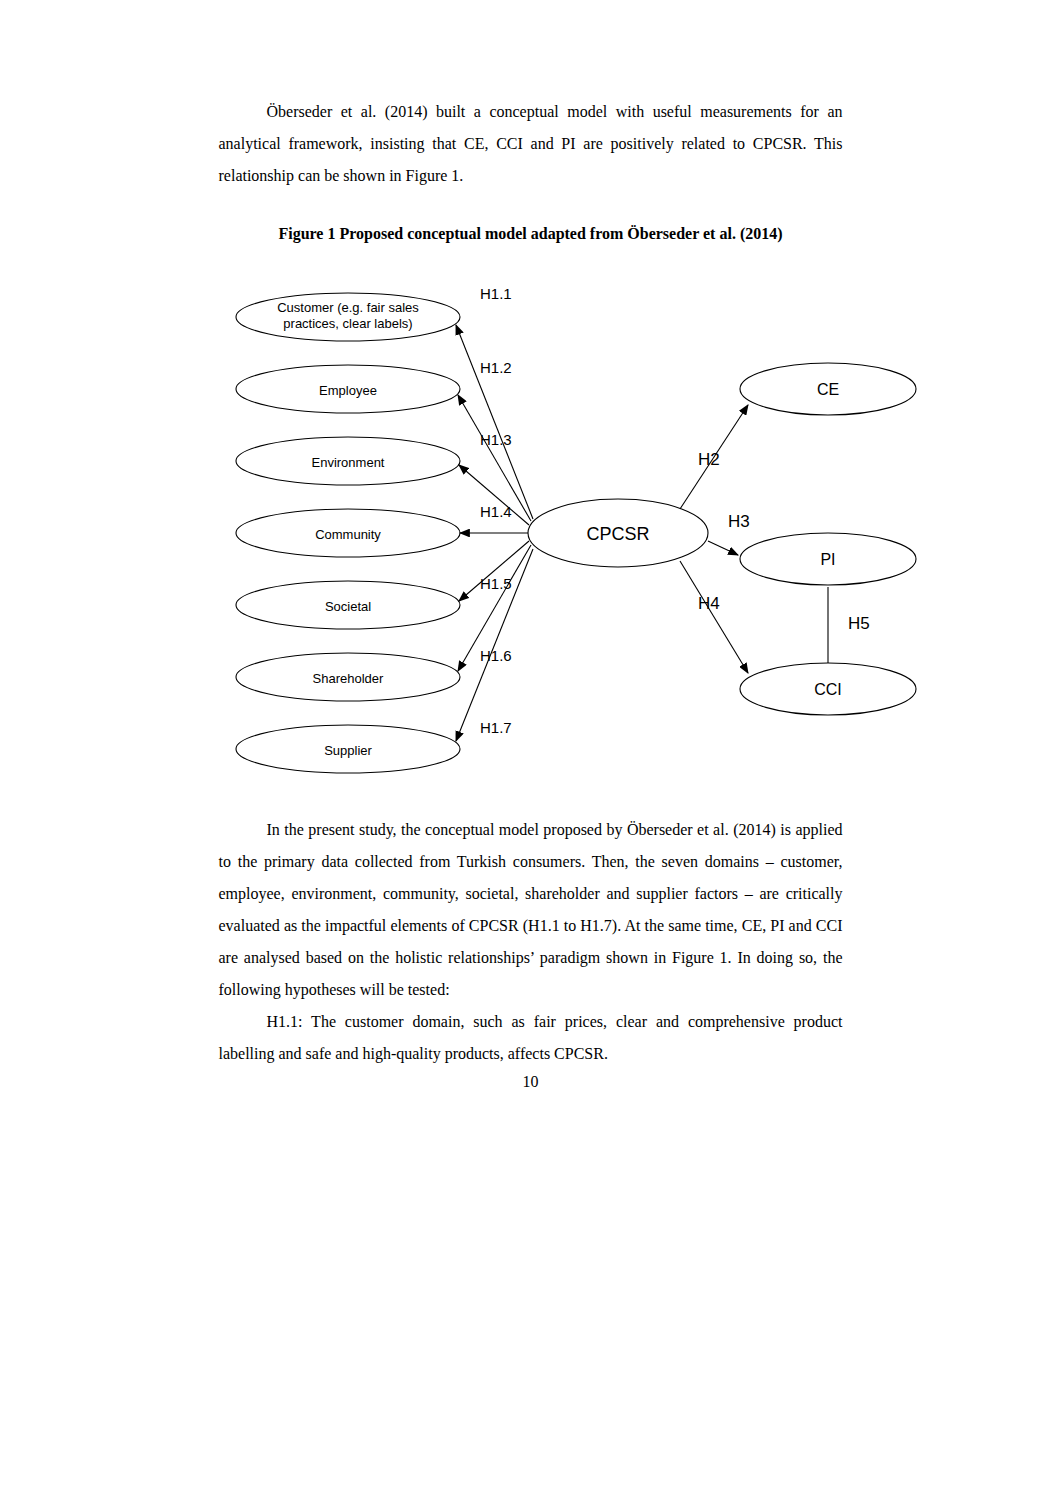Öberseder et al. (2014) built a conceptual model with useful measurements for an analytical framework, insisting that CE, CCI and PI are positively related to CPCSR. This relationship can be shown in Figure 1.
Figure 1 Proposed conceptual model adapted from Öberseder et al. (2014)
Customer (e.g. fair sales practices, clear labels) Employee Environment Community Societal Shareholder Supplier CPCSR CE PI CCI H1.1 H1.2 H1.3 H1.4 H1.5 H1.6 H1.7 H2 H3 H4 H5
In the present study, the conceptual model proposed by Öberseder et al. (2014) is applied to the primary data collected from Turkish consumers. Then, the seven domains – customer, employee, environment, community, societal, shareholder and supplier factors – are critically evaluated as the impactful elements of CPCSR (H1.1 to H1.7). At the same time, CE, PI and CCI are analysed based on the holistic relationships’ paradigm shown in Figure 1. In doing so, the following hypotheses will be tested:
H1.1: The customer domain, such as fair prices, clear and comprehensive product labelling and safe and high-quality products, affects CPCSR.
10